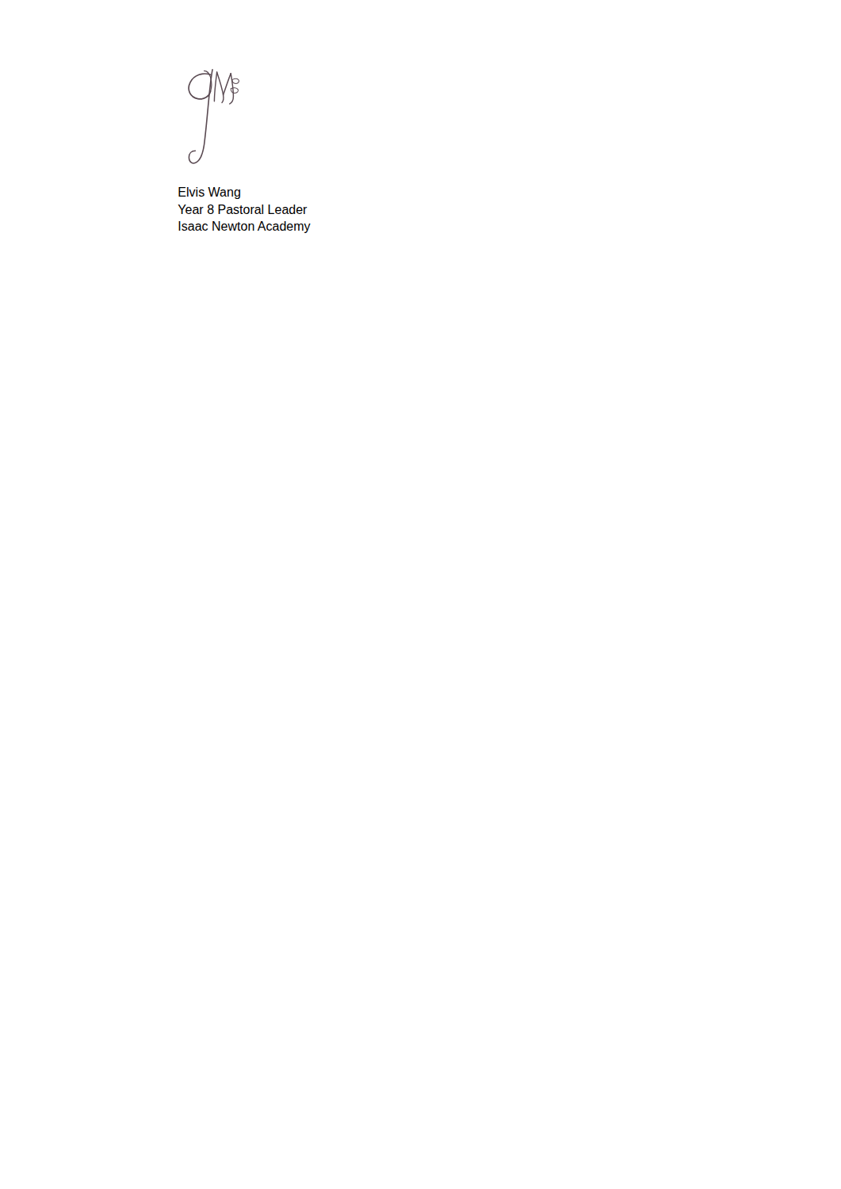Elvis Wang
Year 8 Pastoral Leader
Isaac Newton Academy